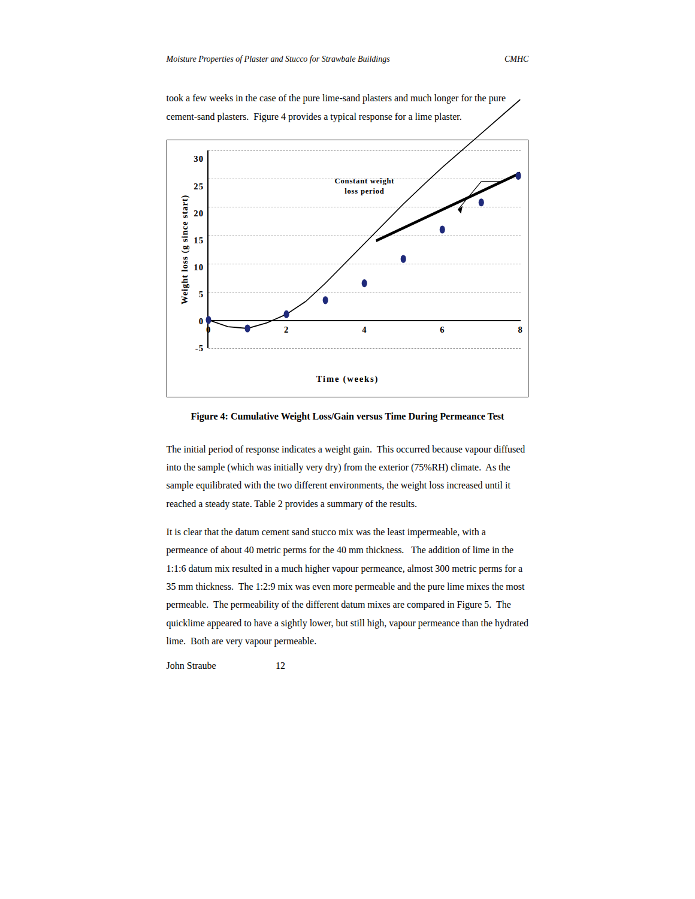Moisture Properties of Plaster and Stucco for Strawbale Buildings CMHC
took a few weeks in the case of the pure lime-sand plasters and much longer for the pure cement-sand plasters. Figure 4 provides a typical response for a lime plaster.
Weight loss (g since start)
30 25 20 15 10 5 0 -5
0 2 4 6 8
Constant weight
loss period
Mapping: x: 0 weeks -> 0 px, 8 weeks -> 800 px (100 px per week) y: 30 -> 0 px, -5 -> 350 px (10 px per unit) ; 0 -> 300 px
Time (weeks)
Figure 4: Cumulative Weight Loss/Gain versus Time During Permeance Test
The initial period of response indicates a weight gain. This occurred because vapour diffused into the sample (which was initially very dry) from the exterior (75%RH) climate. As the sample equilibrated with the two different environments, the weight loss increased until it reached a steady state. Table 2 provides a summary of the results.
It is clear that the datum cement sand stucco mix was the least impermeable, with a permeance of about 40 metric perms for the 40 mm thickness. The addition of lime in the 1:1:6 datum mix resulted in a much higher vapour permeance, almost 300 metric perms for a 35 mm thickness. The 1:2:9 mix was even more permeable and the pure lime mixes the most permeable. The permeability of the different datum mixes are compared in Figure 5. The quicklime appeared to have a sightly lower, but still high, vapour permeance than the hydrated lime. Both are very vapour permeable.
John Straube 12